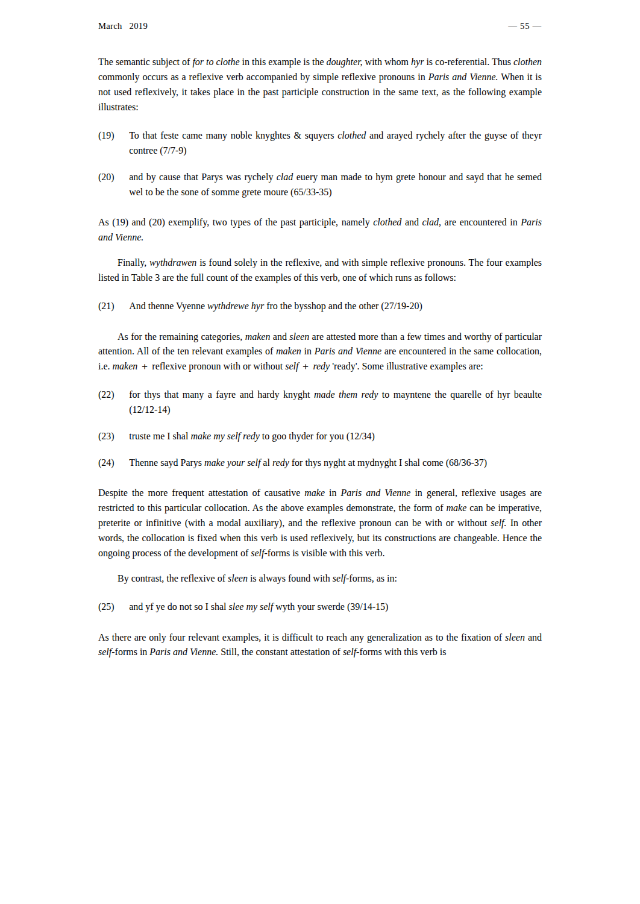March 2019 — 55 —
The semantic subject of for to clothe in this example is the doughter, with whom hyr is co-referential. Thus clothen commonly occurs as a reflexive verb accompanied by simple reflexive pronouns in Paris and Vienne. When it is not used reflexively, it takes place in the past participle construction in the same text, as the following example illustrates:
(19) To that feste came many noble knyghtes & squyers clothed and arayed rychely after the guyse of theyr contree (7/7-9)
(20) and by cause that Parys was rychely clad euery man made to hym grete honour and sayd that he semed wel to be the sone of somme grete moure (65/33-35)
As (19) and (20) exemplify, two types of the past participle, namely clothed and clad, are encountered in Paris and Vienne.
Finally, wythdrawen is found solely in the reflexive, and with simple reflexive pronouns. The four examples listed in Table 3 are the full count of the examples of this verb, one of which runs as follows:
(21) And thenne Vyenne wythdrewe hyr fro the bysshop and the other (27/19-20)
As for the remaining categories, maken and sleen are attested more than a few times and worthy of particular attention. All of the ten relevant examples of maken in Paris and Vienne are encountered in the same collocation, i.e. maken ＋ reflexive pronoun with or without self ＋ redy 'ready'. Some illustrative examples are:
(22) for thys that many a fayre and hardy knyght made them redy to mayntene the quarelle of hyr beaulte (12/12-14)
(23) truste me I shal make my self redy to goo thyder for you (12/34)
(24) Thenne sayd Parys make your self al redy for thys nyght at mydnyght I shal come (68/36-37)
Despite the more frequent attestation of causative make in Paris and Vienne in general, reflexive usages are restricted to this particular collocation. As the above examples demonstrate, the form of make can be imperative, preterite or infinitive (with a modal auxiliary), and the reflexive pronoun can be with or without self. In other words, the collocation is fixed when this verb is used reflexively, but its constructions are changeable. Hence the ongoing process of the development of self-forms is visible with this verb.
By contrast, the reflexive of sleen is always found with self-forms, as in:
(25) and yf ye do not so I shal slee my self wyth your swerde (39/14-15)
As there are only four relevant examples, it is difficult to reach any generalization as to the fixation of sleen and self-forms in Paris and Vienne. Still, the constant attestation of self-forms with this verb is